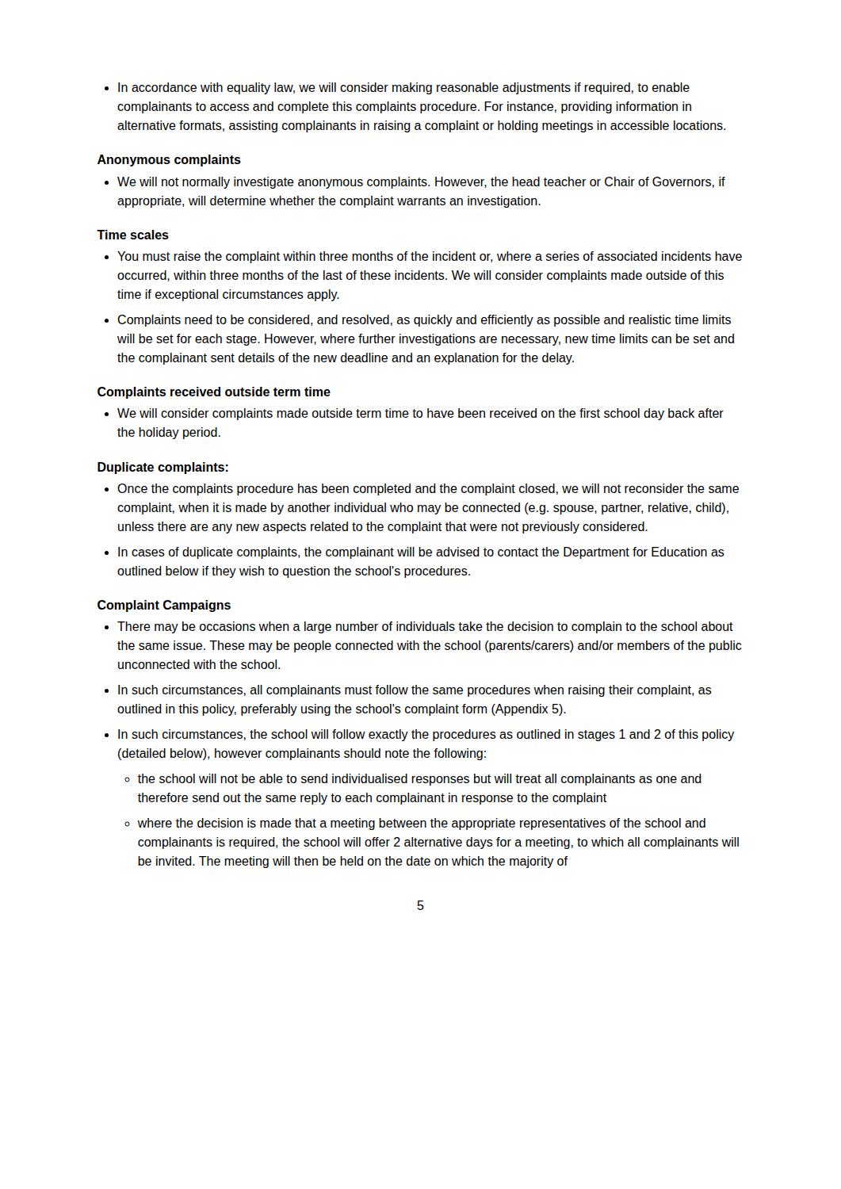In accordance with equality law, we will consider making reasonable adjustments if required, to enable complainants to access and complete this complaints procedure. For instance, providing information in alternative formats, assisting complainants in raising a complaint or holding meetings in accessible locations.
Anonymous complaints
We will not normally investigate anonymous complaints. However, the head teacher or Chair of Governors, if appropriate, will determine whether the complaint warrants an investigation.
Time scales
You must raise the complaint within three months of the incident or, where a series of associated incidents have occurred, within three months of the last of these incidents. We will consider complaints made outside of this time if exceptional circumstances apply.
Complaints need to be considered, and resolved, as quickly and efficiently as possible and realistic time limits will be set for each stage. However, where further investigations are necessary, new time limits can be set and the complainant sent details of the new deadline and an explanation for the delay.
Complaints received outside term time
We will consider complaints made outside term time to have been received on the first school day back after the holiday period.
Duplicate complaints:
Once the complaints procedure has been completed and the complaint closed, we will not reconsider the same complaint, when it is made by another individual who may be connected (e.g. spouse, partner, relative, child), unless there are any new aspects related to the complaint that were not previously considered.
In cases of duplicate complaints, the complainant will be advised to contact the Department for Education as outlined below if they wish to question the school's procedures.
Complaint Campaigns
There may be occasions when a large number of individuals take the decision to complain to the school about the same issue. These may be people connected with the school (parents/carers) and/or members of the public unconnected with the school.
In such circumstances, all complainants must follow the same procedures when raising their complaint, as outlined in this policy, preferably using the school's complaint form (Appendix 5).
In such circumstances, the school will follow exactly the procedures as outlined in stages 1 and 2 of this policy (detailed below), however complainants should note the following:
the school will not be able to send individualised responses but will treat all complainants as one and therefore send out the same reply to each complainant in response to the complaint
where the decision is made that a meeting between the appropriate representatives of the school and complainants is required, the school will offer 2 alternative days for a meeting, to which all complainants will be invited. The meeting will then be held on the date on which the majority of
5